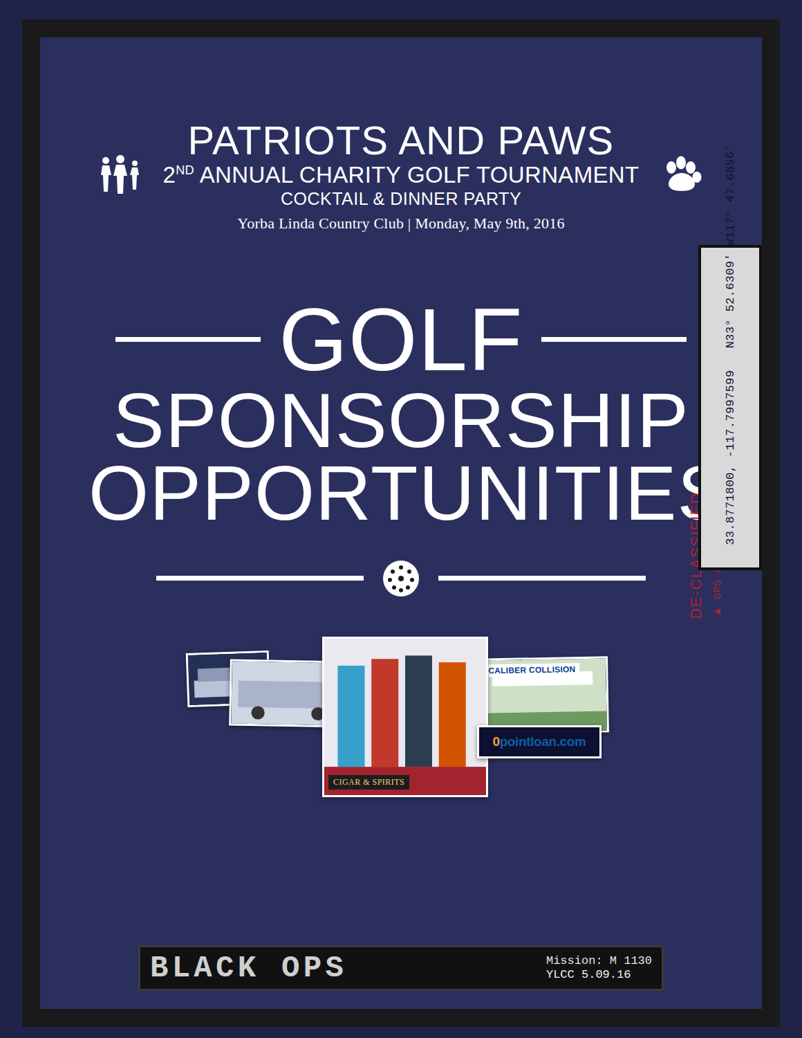Patriots and Paws
2nd Annual Charity Golf Tournament
Cocktail & Dinner Party
Yorba Linda Country Club | Monday, May 9th, 2016
Golf
Sponsorship
Opportunities
Cigar & Spirits
CALIBER COLLISION
0pointloan.com
De-Classified ▶ GPS Address for YLCC
33.8771800, -117.7997599 N33° 52.6309′ W117° 47.6856′
Black Ops Mission: M 1130
YLCC 5.09.16